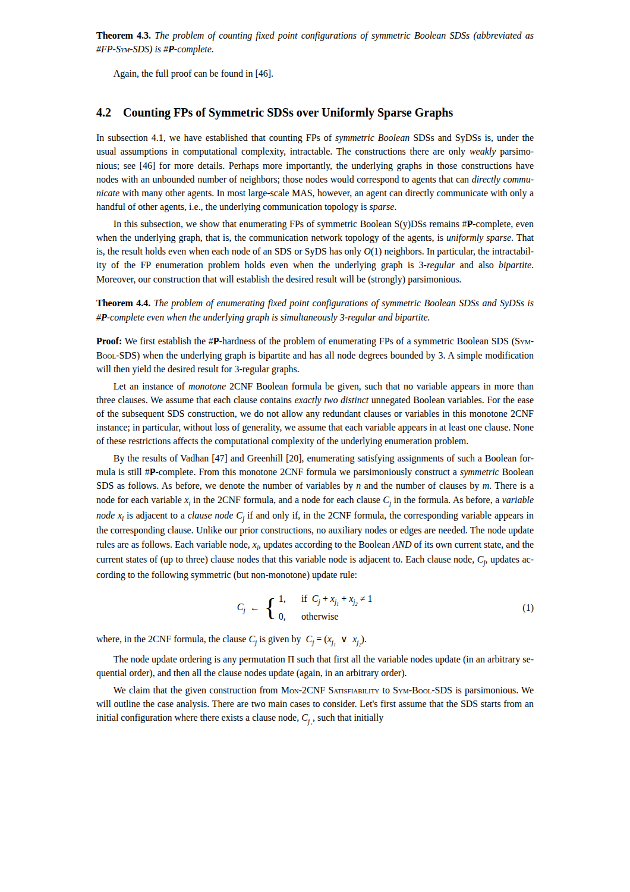Theorem 4.3. The problem of counting fixed point configurations of symmetric Boolean SDSs (abbreviated as #FP-Sym-SDS) is #P-complete.
Again, the full proof can be found in [46].
4.2 Counting FPs of Symmetric SDSs over Uniformly Sparse Graphs
In subsection 4.1, we have established that counting FPs of symmetric Boolean SDSs and SyDSs is, under the usual assumptions in computational complexity, intractable. The constructions there are only weakly parsimonious; see [46] for more details. Perhaps more importantly, the underlying graphs in those constructions have nodes with an unbounded number of neighbors; those nodes would correspond to agents that can directly communicate with many other agents. In most large-scale MAS, however, an agent can directly communicate with only a handful of other agents, i.e., the underlying communication topology is sparse.
In this subsection, we show that enumerating FPs of symmetric Boolean S(y)DSs remains #P-complete, even when the underlying graph, that is, the communication network topology of the agents, is uniformly sparse. That is, the result holds even when each node of an SDS or SyDS has only O(1) neighbors. In particular, the intractability of the FP enumeration problem holds even when the underlying graph is 3-regular and also bipartite. Moreover, our construction that will establish the desired result will be (strongly) parsimonious.
Theorem 4.4. The problem of enumerating fixed point configurations of symmetric Boolean SDSs and SyDSs is #P-complete even when the underlying graph is simultaneously 3-regular and bipartite.
Proof: We first establish the #P-hardness of the problem of enumerating FPs of a symmetric Boolean SDS (Sym-Bool-SDS) when the underlying graph is bipartite and has all node degrees bounded by 3. A simple modification will then yield the desired result for 3-regular graphs.
Let an instance of monotone 2CNF Boolean formula be given, such that no variable appears in more than three clauses. We assume that each clause contains exactly two distinct unnegated Boolean variables. For the ease of the subsequent SDS construction, we do not allow any redundant clauses or variables in this monotone 2CNF instance; in particular, without loss of generality, we assume that each variable appears in at least one clause. None of these restrictions affects the computational complexity of the underlying enumeration problem.
By the results of Vadhan [47] and Greenhill [20], enumerating satisfying assignments of such a Boolean formula is still #P-complete. From this monotone 2CNF formula we parsimoniously construct a symmetric Boolean SDS as follows. As before, we denote the number of variables by n and the number of clauses by m. There is a node for each variable xi in the 2CNF formula, and a node for each clause Cj in the formula. As before, a variable node xi is adjacent to a clause node Cj if and only if, in the 2CNF formula, the corresponding variable appears in the corresponding clause. Unlike our prior constructions, no auxiliary nodes or edges are needed. The node update rules are as follows. Each variable node, xi, updates according to the Boolean AND of its own current state, and the current states of (up to three) clause nodes that this variable node is adjacent to. Each clause node, Cj, updates according to the following symmetric (but non-monotone) update rule:
Cj ← { 1, if Cj + xj1 + xj2 ≠ 1 0, otherwise
(1)
where, in the 2CNF formula, the clause Cj is given by Cj = (xj1 ∨ xj2).
The node update ordering is any permutation Π such that first all the variable nodes update (in an arbitrary sequential order), and then all the clause nodes update (again, in an arbitrary order).
We claim that the given construction from Mon-2CNF Satisfiability to Sym-Bool-SDS is parsimonious. We will outline the case analysis. There are two main cases to consider. Let's first assume that the SDS starts from an initial configuration where there exists a clause node, Cj⋆, such that initially